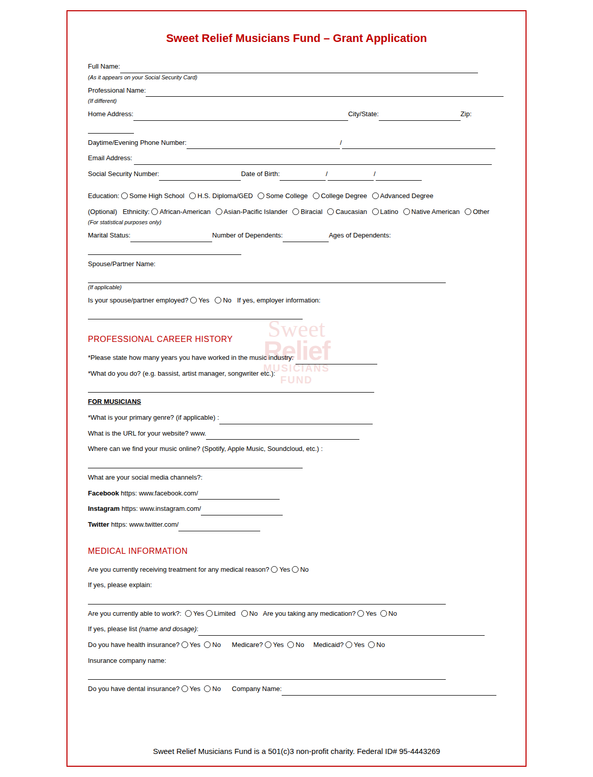Sweet
Relief
MUSICIANS
FUND
Sweet Relief Musicians Fund – Grant Application
Full Name:
(As it appears on your Social Security Card)
Professional Name:
(If different)
Home Address: City/State: Zip:
Daytime/Evening Phone Number: /
Email Address:
Social Security Number: Date of Birth: / /
Education: Some High School H.S. Diploma/GED Some College College Degree Advanced Degree
(Optional) Ethnicity: African-American Asian-Pacific Islander Biracial Caucasian Latino Native American Other
(For statistical purposes only)
Marital Status: Number of Dependents: Ages of Dependents:
Spouse/Partner Name:
(If applicable)
Is your spouse/partner employed? Yes No If yes, employer information:
PROFESSIONAL CAREER HISTORY
*Please state how many years you have worked in the music industry:
*What do you do? (e.g. bassist, artist manager, songwriter etc.):
FOR MUSICIANS
*What is your primary genre? (if applicable) :
What is the URL for your website? www.
Where can we find your music online? (Spotify, Apple Music, Soundcloud, etc.) :
What are your social media channels?:
Facebook https: www.facebook.com/
Instagram https: www.instagram.com/
Twitter https: www.twitter.com/
MEDICAL INFORMATION
Are you currently receiving treatment for any medical reason? Yes No
If yes, please explain:
Are you currently able to work?: Yes Limited No Are you taking any medication? Yes No
If yes, please list (name and dosage):
Do you have health insurance? Yes No Medicare? Yes No Medicaid? Yes No
Insurance company name:
Do you have dental insurance? Yes No Company Name:
Sweet Relief Musicians Fund is a 501(c)3 non-profit charity. Federal ID# 95-4443269